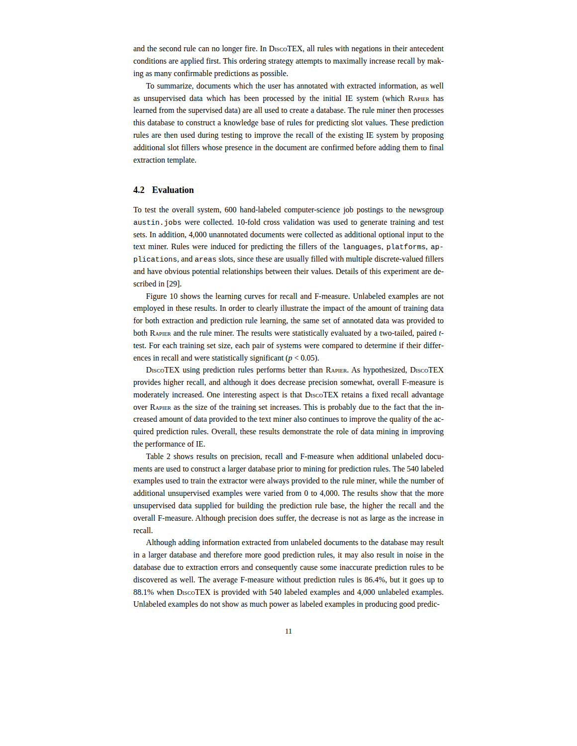and the second rule can no longer fire. In DiscoTEX, all rules with negations in their antecedent conditions are applied first. This ordering strategy attempts to maximally increase recall by making as many confirmable predictions as possible.
To summarize, documents which the user has annotated with extracted information, as well as unsupervised data which has been processed by the initial IE system (which Rapier has learned from the supervised data) are all used to create a database. The rule miner then processes this database to construct a knowledge base of rules for predicting slot values. These prediction rules are then used during testing to improve the recall of the existing IE system by proposing additional slot fillers whose presence in the document are confirmed before adding them to final extraction template.
4.2 Evaluation
To test the overall system, 600 hand-labeled computer-science job postings to the newsgroup austin.jobs were collected. 10-fold cross validation was used to generate training and test sets. In addition, 4,000 unannotated documents were collected as additional optional input to the text miner. Rules were induced for predicting the fillers of the languages, platforms, applications, and areas slots, since these are usually filled with multiple discrete-valued fillers and have obvious potential relationships between their values. Details of this experiment are described in [29].
Figure 10 shows the learning curves for recall and F-measure. Unlabeled examples are not employed in these results. In order to clearly illustrate the impact of the amount of training data for both extraction and prediction rule learning, the same set of annotated data was provided to both Rapier and the rule miner. The results were statistically evaluated by a two-tailed, paired t-test. For each training set size, each pair of systems were compared to determine if their differences in recall and were statistically significant (p < 0.05).
DiscoTEX using prediction rules performs better than Rapier. As hypothesized, DiscoTEX provides higher recall, and although it does decrease precision somewhat, overall F-measure is moderately increased. One interesting aspect is that DiscoTEX retains a fixed recall advantage over Rapier as the size of the training set increases. This is probably due to the fact that the increased amount of data provided to the text miner also continues to improve the quality of the acquired prediction rules. Overall, these results demonstrate the role of data mining in improving the performance of IE.
Table 2 shows results on precision, recall and F-measure when additional unlabeled documents are used to construct a larger database prior to mining for prediction rules. The 540 labeled examples used to train the extractor were always provided to the rule miner, while the number of additional unsupervised examples were varied from 0 to 4,000. The results show that the more unsupervised data supplied for building the prediction rule base, the higher the recall and the overall F-measure. Although precision does suffer, the decrease is not as large as the increase in recall.
Although adding information extracted from unlabeled documents to the database may result in a larger database and therefore more good prediction rules, it may also result in noise in the database due to extraction errors and consequently cause some inaccurate prediction rules to be discovered as well. The average F-measure without prediction rules is 86.4%, but it goes up to 88.1% when DiscoTEX is provided with 540 labeled examples and 4,000 unlabeled examples. Unlabeled examples do not show as much power as labeled examples in producing good predic-
11